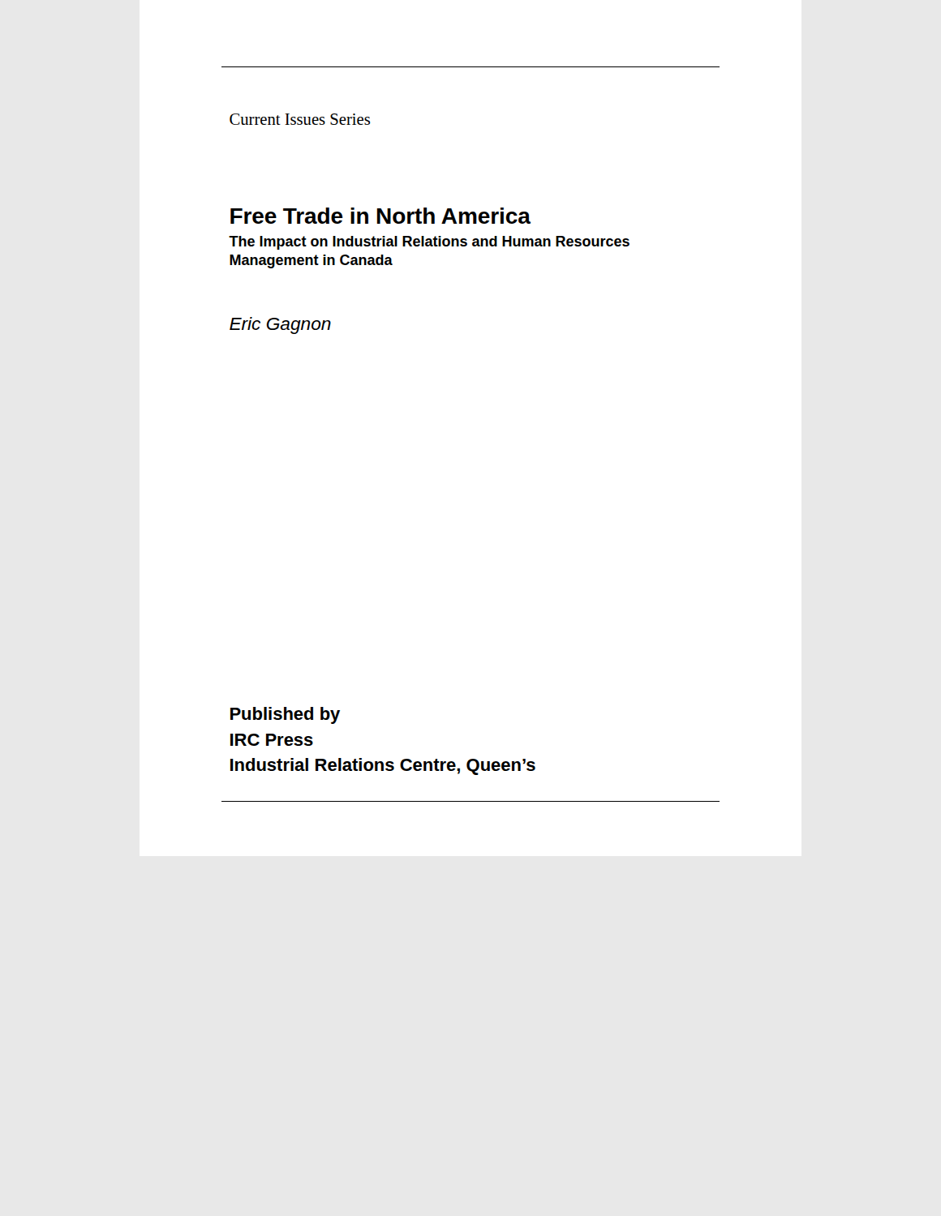Current Issues Series
Free Trade in North America
The Impact on Industrial Relations and Human Resources Management in Canada
Eric Gagnon
Published by
IRC Press
Industrial Relations Centre, Queen’s